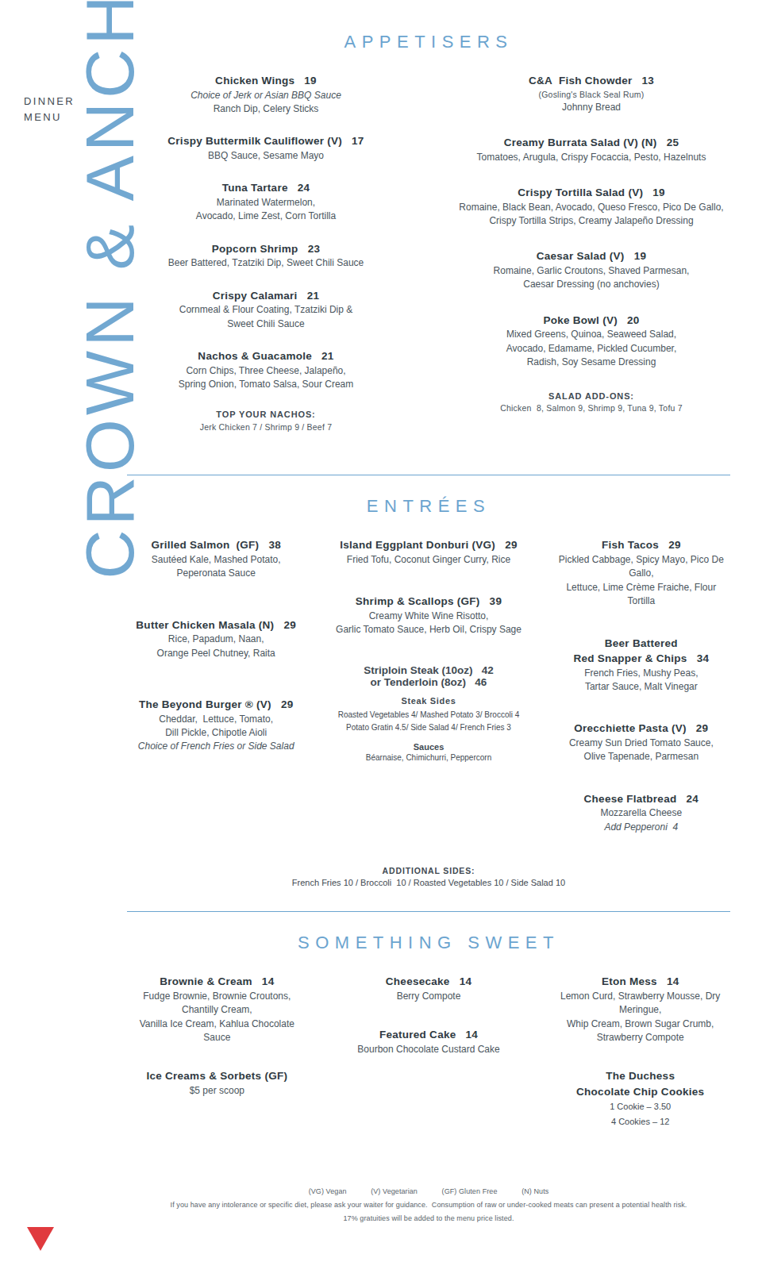CROWN & ANCHOR
DINNER
MENU
Appetisers
Chicken Wings 19
Choice of Jerk or Asian BBQ Sauce
Ranch Dip, Celery Sticks
Crispy Buttermilk Cauliflower (V) 17
BBQ Sauce, Sesame Mayo
Tuna Tartare 24
Marinated Watermelon,
Avocado, Lime Zest, Corn Tortilla
Popcorn Shrimp 23
Beer Battered, Tzatziki Dip, Sweet Chili Sauce
Crispy Calamari 21
Cornmeal & Flour Coating, Tzatziki Dip &
Sweet Chili Sauce
Nachos & Guacamole 21
Corn Chips, Three Cheese, Jalapeño,
Spring Onion, Tomato Salsa, Sour Cream
Top Your Nachos:
Jerk Chicken 7 / Shrimp 9 / Beef 7
C&A Fish Chowder 13
(Gosling's Black Seal Rum)
Johnny Bread
Creamy Burrata Salad (V) (N) 25
Tomatoes, Arugula, Crispy Focaccia, Pesto, Hazelnuts
Crispy Tortilla Salad (V) 19
Romaine, Black Bean, Avocado, Queso Fresco, Pico De Gallo,
Crispy Tortilla Strips, Creamy Jalapeño Dressing
Caesar Salad (V) 19
Romaine, Garlic Croutons, Shaved Parmesan,
Caesar Dressing (no anchovies)
Poke Bowl (V) 20
Mixed Greens, Quinoa, Seaweed Salad,
Avocado, Edamame, Pickled Cucumber,
Radish, Soy Sesame Dressing
Salad Add-Ons:
Chicken 8, Salmon 9, Shrimp 9, Tuna 9, Tofu 7
Entrées
Grilled Salmon (GF) 38
Sautéed Kale, Mashed Potato,
Peperonata Sauce
Butter Chicken Masala (N) 29
Rice, Papadum, Naan,
Orange Peel Chutney, Raita
The Beyond Burger ® (V) 29
Cheddar, Lettuce, Tomato,
Dill Pickle, Chipotle Aioli
Choice of French Fries or Side Salad
Island Eggplant Donburi (VG) 29
Fried Tofu, Coconut Ginger Curry, Rice
Shrimp & Scallops (GF) 39
Creamy White Wine Risotto,
Garlic Tomato Sauce, Herb Oil, Crispy Sage
Striploin Steak (10oz) 42
or Tenderloin (8oz) 46
Steak Sides
Roasted Vegetables 4/ Mashed Potato 3/ Broccoli 4
Potato Gratin 4.5/ Side Salad 4/ French Fries 3
Sauces
Béarnaise, Chimichurri, Peppercorn
Fish Tacos 29
Pickled Cabbage, Spicy Mayo, Pico De Gallo,
Lettuce, Lime Crème Fraiche, Flour Tortilla
Beer Battered
Red Snapper & Chips 34
French Fries, Mushy Peas,
Tartar Sauce, Malt Vinegar
Orecchiette Pasta (V) 29
Creamy Sun Dried Tomato Sauce,
Olive Tapenade, Parmesan
Cheese Flatbread 24
Mozzarella Cheese
Add Pepperoni 4
Additional Sides:
French Fries 10 / Broccoli 10 / Roasted Vegetables 10 / Side Salad 10
Something Sweet
Brownie & Cream 14
Fudge Brownie, Brownie Croutons, Chantilly Cream,
Vanilla Ice Cream, Kahlua Chocolate Sauce
Ice Creams & Sorbets (GF)
$5 per scoop
Cheesecake 14
Berry Compote
Featured Cake 14
Bourbon Chocolate Custard Cake
Eton Mess 14
Lemon Curd, Strawberry Mousse, Dry Meringue,
Whip Cream, Brown Sugar Crumb, Strawberry Compote
The Duchess
Chocolate Chip Cookies
1 Cookie – 3.50
4 Cookies – 12
(VG) Vegan (V) Vegetarian (GF) Gluten Free (N) Nuts
If you have any intolerance or specific diet, please ask your waiter for guidance. Consumption of raw or under-cooked meats can present a potential health risk.
17% gratuities will be added to the menu price listed.
#
CHOOSE
BDA